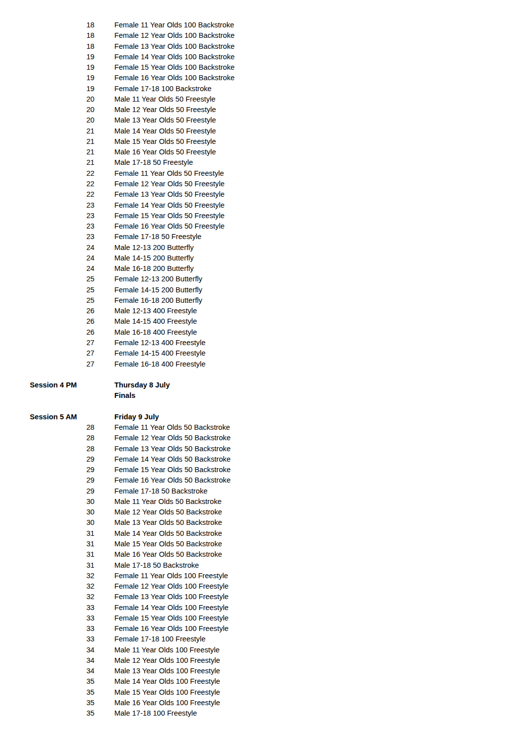| 18 | Female 11 Year Olds 100 Backstroke |
| 18 | Female 12 Year Olds 100 Backstroke |
| 18 | Female 13 Year Olds 100 Backstroke |
| 19 | Female 14 Year Olds 100 Backstroke |
| 19 | Female 15 Year Olds 100 Backstroke |
| 19 | Female 16 Year Olds 100 Backstroke |
| 19 | Female 17-18 100 Backstroke |
| 20 | Male 11 Year Olds 50 Freestyle |
| 20 | Male 12 Year Olds 50 Freestyle |
| 20 | Male 13 Year Olds 50 Freestyle |
| 21 | Male 14 Year Olds 50 Freestyle |
| 21 | Male 15 Year Olds 50 Freestyle |
| 21 | Male 16 Year Olds 50 Freestyle |
| 21 | Male 17-18 50 Freestyle |
| 22 | Female 11 Year Olds 50 Freestyle |
| 22 | Female 12 Year Olds 50 Freestyle |
| 22 | Female 13 Year Olds 50 Freestyle |
| 23 | Female 14 Year Olds 50 Freestyle |
| 23 | Female 15 Year Olds 50 Freestyle |
| 23 | Female 16 Year Olds 50 Freestyle |
| 23 | Female 17-18 50 Freestyle |
| 24 | Male 12-13 200 Butterfly |
| 24 | Male 14-15 200 Butterfly |
| 24 | Male 16-18 200 Butterfly |
| 25 | Female 12-13 200 Butterfly |
| 25 | Female 14-15 200 Butterfly |
| 25 | Female 16-18 200 Butterfly |
| 26 | Male 12-13 400 Freestyle |
| 26 | Male 14-15 400 Freestyle |
| 26 | Male 16-18 400 Freestyle |
| 27 | Female 12-13 400 Freestyle |
| 27 | Female 14-15 400 Freestyle |
| 27 | Female 16-18 400 Freestyle |
| Session 4 PM | Thursday 8 July |
| | Finals |
| Session 5 AM | Friday 9 July |
| 28 | Female 11 Year Olds 50 Backstroke |
| 28 | Female 12 Year Olds 50 Backstroke |
| 28 | Female 13 Year Olds 50 Backstroke |
| 29 | Female 14 Year Olds 50 Backstroke |
| 29 | Female 15 Year Olds 50 Backstroke |
| 29 | Female 16 Year Olds 50 Backstroke |
| 29 | Female 17-18 50 Backstroke |
| 30 | Male 11 Year Olds 50 Backstroke |
| 30 | Male 12 Year Olds 50 Backstroke |
| 30 | Male 13 Year Olds 50 Backstroke |
| 31 | Male 14 Year Olds 50 Backstroke |
| 31 | Male 15 Year Olds 50 Backstroke |
| 31 | Male 16 Year Olds 50 Backstroke |
| 31 | Male 17-18 50 Backstroke |
| 32 | Female 11 Year Olds 100 Freestyle |
| 32 | Female 12 Year Olds 100 Freestyle |
| 32 | Female 13 Year Olds 100 Freestyle |
| 33 | Female 14 Year Olds 100 Freestyle |
| 33 | Female 15 Year Olds 100 Freestyle |
| 33 | Female 16 Year Olds 100 Freestyle |
| 33 | Female 17-18 100 Freestyle |
| 34 | Male 11 Year Olds 100 Freestyle |
| 34 | Male 12 Year Olds 100 Freestyle |
| 34 | Male 13 Year Olds 100 Freestyle |
| 35 | Male 14 Year Olds 100 Freestyle |
| 35 | Male 15 Year Olds 100 Freestyle |
| 35 | Male 16 Year Olds 100 Freestyle |
| 35 | Male 17-18 100 Freestyle |